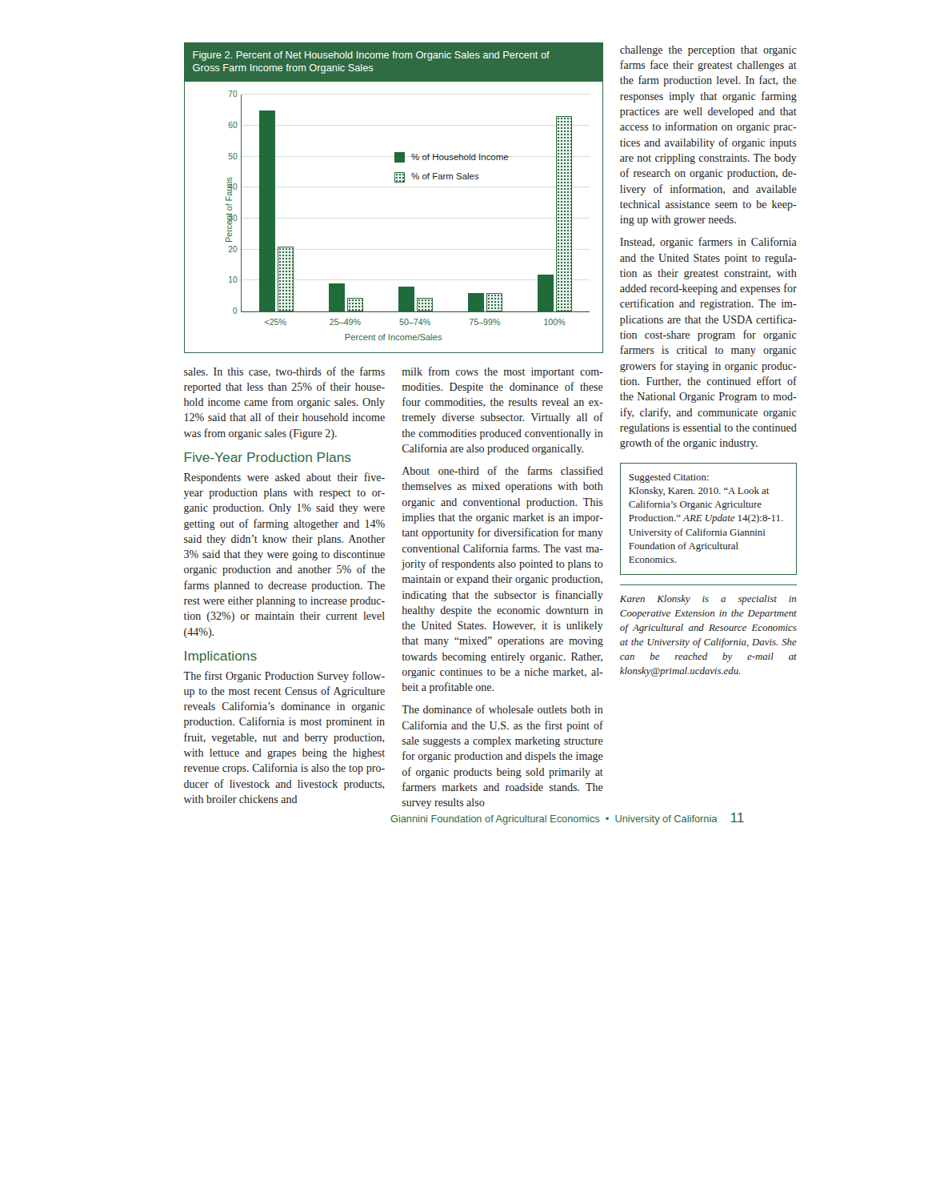Figure 2. Percent of Net Household Income from Organic Sales and Percent of
Gross Farm Income from Organic Sales
Percent of Farms
0
10
20
30
40
50
60
70
% of Household Income
% of Farm Sales
<25% 25–49% 50–74% 75–99% 100%
Percent of Income/Sales
challenge the perception that organic farms face their greatest challenges at the farm production level. In fact, the responses imply that organic farming practices are well developed and that access to information on organic practices and availability of organic inputs are not crippling constraints. The body of research on organic production, delivery of information, and available technical assistance seem to be keeping up with grower needs.
Instead, organic farmers in California and the United States point to regulation as their greatest constraint, with added record-keeping and expenses for certification and registration. The implications are that the USDA certification cost-share program for organic farmers is critical to many organic growers for staying in organic production. Further, the continued effort of the National Organic Program to modify, clarify, and communicate organic regulations is essential to the continued growth of the organic industry.
Suggested Citation:
Klonsky, Karen. 2010. “A Look at California’s Organic Agriculture Production.” ARE Update 14(2):8-11. University of California Giannini Foundation of Agricultural Economics.
Karen Klonsky is a specialist in Cooperative Extension in the Department of Agricultural and Resource Economics at the University of California, Davis. She can be reached by e-mail at klonsky@primal.ucdavis.edu.
sales. In this case, two-thirds of the farms reported that less than 25% of their household income came from organic sales. Only 12% said that all of their household income was from organic sales (Figure 2).
Five-Year Production Plans
Respondents were asked about their five-year production plans with respect to organic production. Only 1% said they were getting out of farming altogether and 14% said they didn’t know their plans. Another 3% said that they were going to discontinue organic production and another 5% of the farms planned to decrease production. The rest were either planning to increase production (32%) or maintain their current level (44%).
Implications
The first Organic Production Survey follow-up to the most recent Census of Agriculture reveals California’s dominance in organic production. California is most prominent in fruit, vegetable, nut and berry production, with lettuce and grapes being the highest revenue crops. California is also the top producer of livestock and livestock products, with broiler chickens and
milk from cows the most important commodities. Despite the dominance of these four commodities, the results reveal an extremely diverse subsector. Virtually all of the commodities produced conventionally in California are also produced organically.
About one-third of the farms classified themselves as mixed operations with both organic and conventional production. This implies that the organic market is an important opportunity for diversification for many conventional California farms. The vast majority of respondents also pointed to plans to maintain or expand their organic production, indicating that the subsector is financially healthy despite the economic downturn in the United States. However, it is unlikely that many “mixed” operations are moving towards becoming entirely organic. Rather, organic continues to be a niche market, albeit a profitable one.
The dominance of wholesale outlets both in California and the U.S. as the first point of sale suggests a complex marketing structure for organic production and dispels the image of organic products being sold primarily at farmers markets and roadside stands. The survey results also
Giannini Foundation of Agricultural Economics • University of California 11